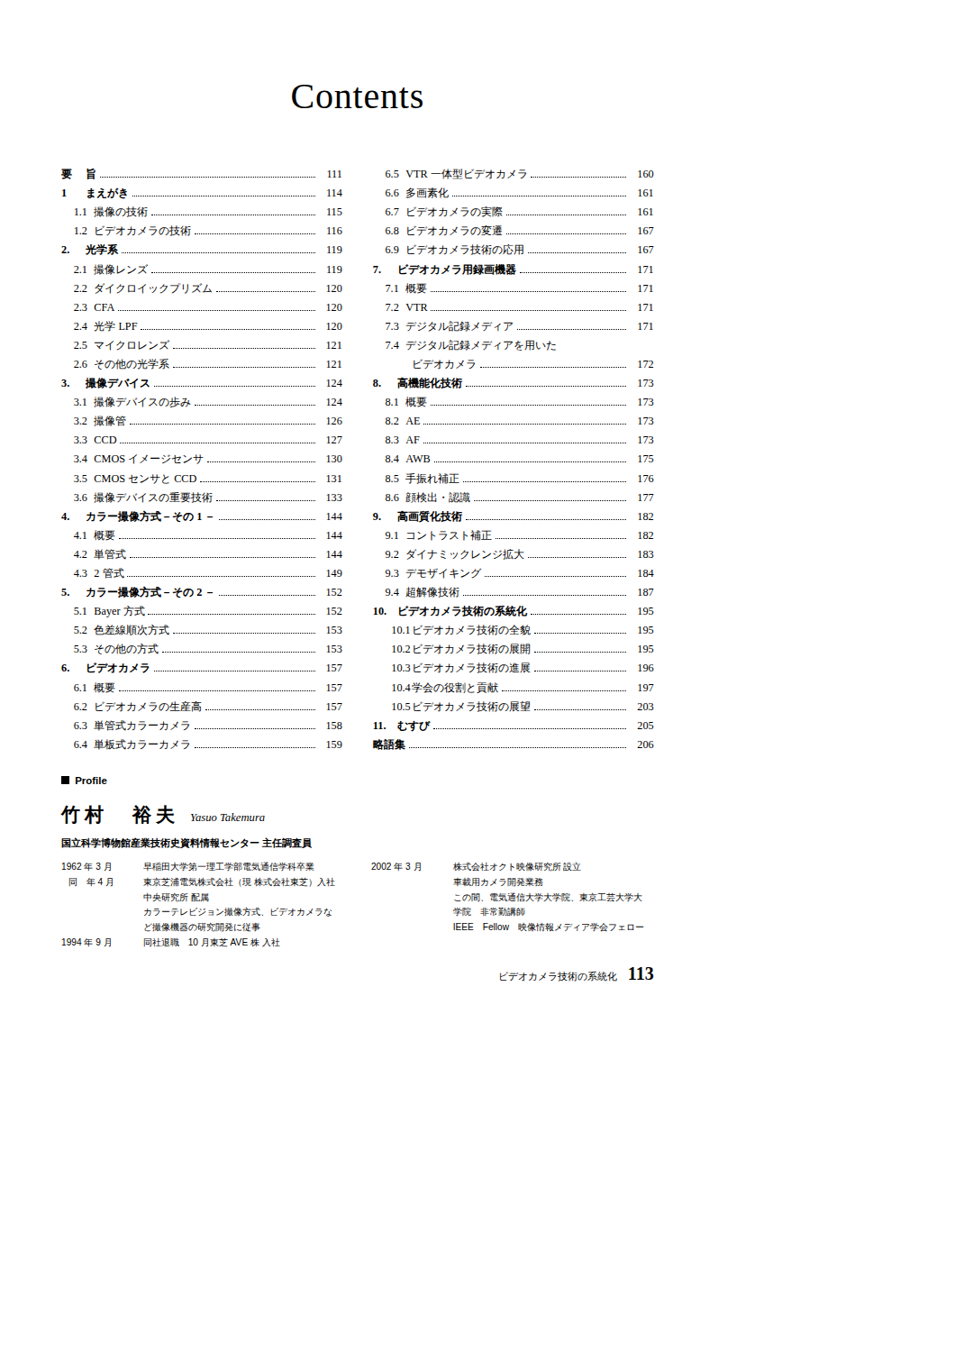Contents
要旨 111
1 まえがき 114
1.1 撮像の技術 115
1.2 ビデオカメラの技術 116
2. 光学系 119
2.1 撮像レンズ 119
2.2 ダイクロイックプリズム 120
2.3 CFA 120
2.4 光学 LPF 120
2.5 マイクロレンズ 121
2.6 その他の光学系 121
3. 撮像デバイス 124
3.1 撮像デバイスの歩み 124
3.2 撮像管 126
3.3 CCD 127
3.4 CMOS イメージセンサ 130
3.5 CMOS センサと CCD 131
3.6 撮像デバイスの重要技術 133
4. カラー撮像方式－その 1 － 144
4.1 概要 144
4.2 単管式 144
4.32 管式 149
5. カラー撮像方式－その 2 － 152
5.1 Bayer 方式 152
5.2 色差線順次方式 153
5.3 その他の方式 153
6. ビデオカメラ 157
6.1 概要 157
6.2 ビデオカメラの生産高 157
6.3 単管式カラーカメラ 158
6.4 単板式カラーカメラ 159
6.5 VTR 一体型ビデオカメラ 160
6.6 多画素化 161
6.7 ビデオカメラの実際 161
6.8 ビデオカメラの変遷 167
6.9 ビデオカメラ技術の応用 167
7. ビデオカメラ用録画機器 171
7.1 概要 171
7.2 VTR 171
7.3 デジタル記録メディア 171
7.4 デジタル記録メディアを用いた
ビデオカメラ 172
8. 高機能化技術 173
8.1 概要 173
8.2 AE 173
8.3 AF 173
8.4 AWB 175
8.5 手振れ補正 176
8.6 顔検出・認識 177
9. 高画質化技術 182
9.1 コントラスト補正 182
9.2 ダイナミックレンジ拡大 183
9.3 デモザイキング 184
9.4 超解像技術 187
10. ビデオカメラ技術の系統化 195
10.1 ビデオカメラ技術の全貌 195
10.2 ビデオカメラ技術の展開 195
10.3 ビデオカメラ技術の進展 196
10.4 学会の役割と貢献 197
10.5 ビデオカメラ技術の展望 203
11. むすび 205
略語集 206
Profile
竹村　裕夫 Yasuo Takemura
国立科学博物館産業技術史資料情報センター 主任調査員
1962 年 3 月 早稲田大学第一理工学部電気通信学科卒業
同　年 4 月 東京芝浦電気株式会社（現 株式会社東芝）入社
中央研究所 配属
カラーテレビジョン撮像方式、ビデオカメラな
ど撮像機器の研究開発に従事
1994 年 9 月 同社退職　10 月東芝 AVE 株 入社
2002 年 3 月 株式会社オクト映像研究所 設立
車載用カメラ開発業務
この間、電気通信大学大学院、東京工芸大学大
学院　非常勤講師
IEEE　Fellow　映像情報メディア学会フェロー
ビデオカメラ技術の系統化 113